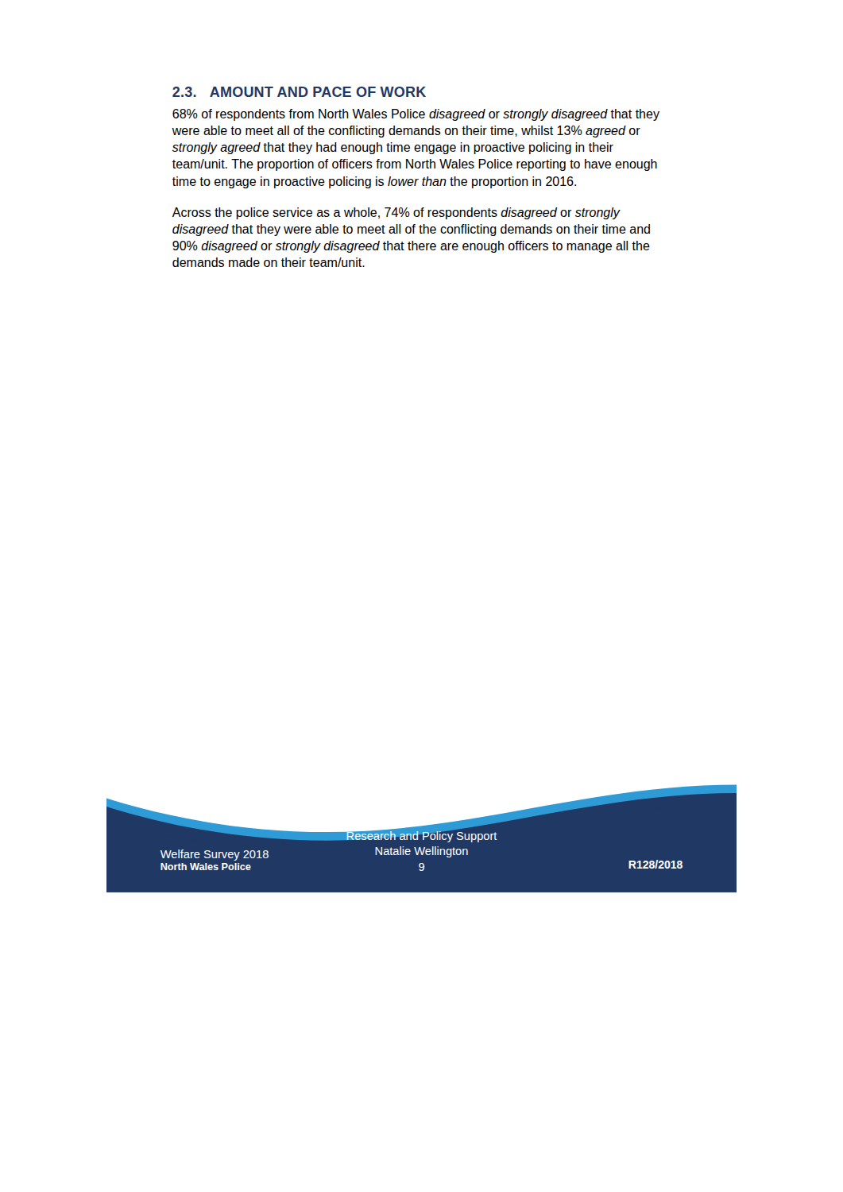2.3. AMOUNT AND PACE OF WORK
68% of respondents from North Wales Police disagreed or strongly disagreed that they were able to meet all of the conflicting demands on their time, whilst 13% agreed or strongly agreed that they had enough time engage in proactive policing in their team/unit. The proportion of officers from North Wales Police reporting to have enough time to engage in proactive policing is lower than the proportion in 2016.
Across the police service as a whole, 74% of respondents disagreed or strongly disagreed that they were able to meet all of the conflicting demands on their time and 90% disagreed or strongly disagreed that there are enough officers to manage all the demands made on their team/unit.
Welfare Survey 2018
North Wales Police
Research and Policy Support
Natalie Wellington
9
R128/2018